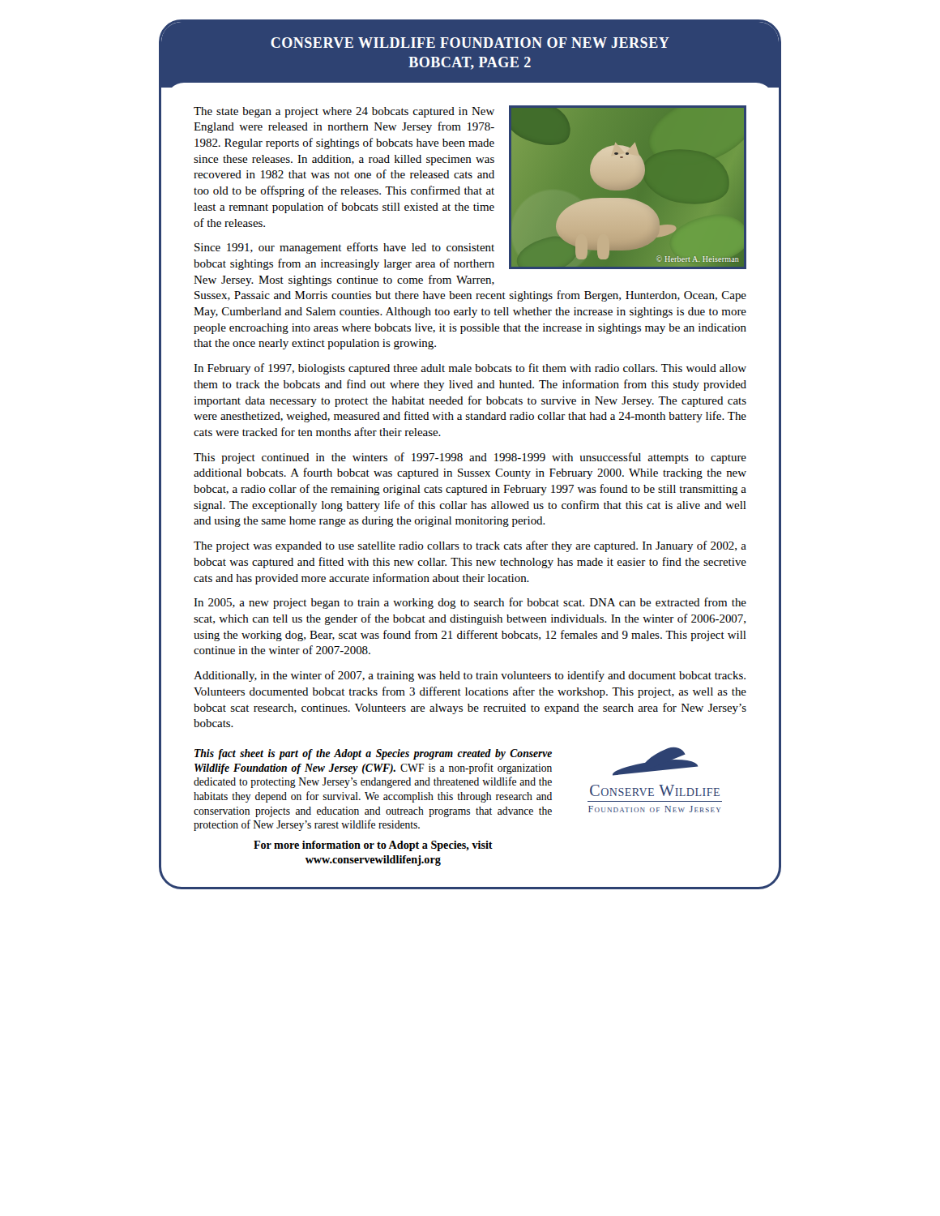Conserve Wildlife Foundation of New Jersey
Bobcat, Page 2
© Herbert A. Heiserman
The state began a project where 24 bobcats captured in New England were released in northern New Jersey from 1978-1982. Regular reports of sightings of bobcats have been made since these releases. In addition, a road killed specimen was recovered in 1982 that was not one of the released cats and too old to be offspring of the releases. This confirmed that at least a remnant population of bobcats still existed at the time of the releases.
Since 1991, our management efforts have led to consistent bobcat sightings from an increasingly larger area of northern New Jersey. Most sightings continue to come from Warren, Sussex, Passaic and Morris counties but there have been recent sightings from Bergen, Hunterdon, Ocean, Cape May, Cumberland and Salem counties. Although too early to tell whether the increase in sightings is due to more people encroaching into areas where bobcats live, it is possible that the increase in sightings may be an indication that the once nearly extinct population is growing.
In February of 1997, biologists captured three adult male bobcats to fit them with radio collars. This would allow them to track the bobcats and find out where they lived and hunted. The information from this study provided important data necessary to protect the habitat needed for bobcats to survive in New Jersey. The captured cats were anesthetized, weighed, measured and fitted with a standard radio collar that had a 24-month battery life. The cats were tracked for ten months after their release.
This project continued in the winters of 1997-1998 and 1998-1999 with unsuccessful attempts to capture additional bobcats. A fourth bobcat was captured in Sussex County in February 2000. While tracking the new bobcat, a radio collar of the remaining original cats captured in February 1997 was found to be still transmitting a signal. The exceptionally long battery life of this collar has allowed us to confirm that this cat is alive and well and using the same home range as during the original monitoring period.
The project was expanded to use satellite radio collars to track cats after they are captured. In January of 2002, a bobcat was captured and fitted with this new collar. This new technology has made it easier to find the secretive cats and has provided more accurate information about their location.
In 2005, a new project began to train a working dog to search for bobcat scat. DNA can be extracted from the scat, which can tell us the gender of the bobcat and distinguish between individuals. In the winter of 2006-2007, using the working dog, Bear, scat was found from 21 different bobcats, 12 females and 9 males. This project will continue in the winter of 2007-2008.
Additionally, in the winter of 2007, a training was held to train volunteers to identify and document bobcat tracks. Volunteers documented bobcat tracks from 3 different locations after the workshop. This project, as well as the bobcat scat research, continues. Volunteers are always be recruited to expand the search area for New Jersey’s bobcats.
This fact sheet is part of the Adopt a Species program created by Conserve Wildlife Foundation of New Jersey (CWF). CWF is a non-profit organization dedicated to protecting New Jersey’s endangered and threatened wildlife and the habitats they depend on for survival. We accomplish this through research and conservation projects and education and outreach programs that advance the protection of New Jersey’s rarest wildlife residents.
For more information or to Adopt a Species, visit www.conservewildlifenj.org
Conserve Wildlife
Foundation of New Jersey